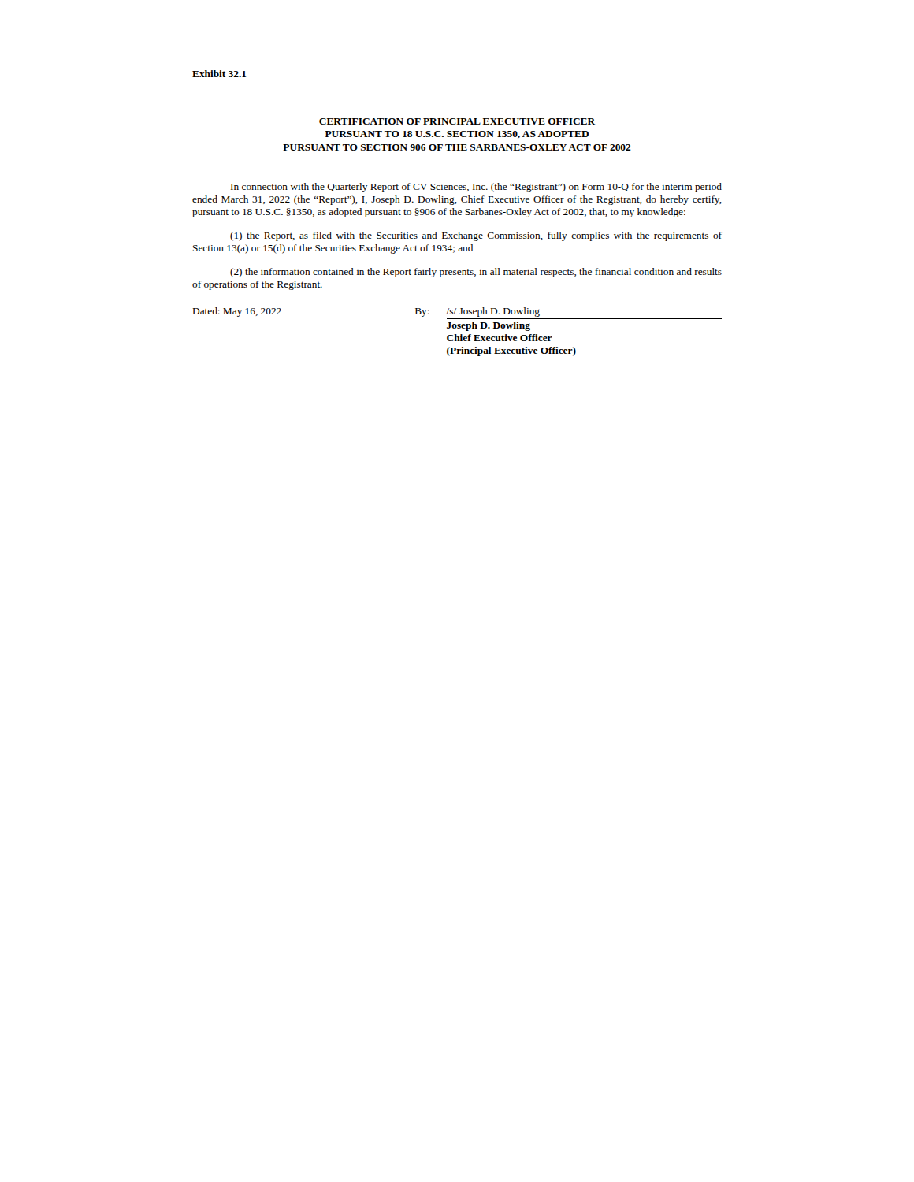Exhibit 32.1
CERTIFICATION OF PRINCIPAL EXECUTIVE OFFICER
PURSUANT TO 18 U.S.C. SECTION 1350, AS ADOPTED
PURSUANT TO SECTION 906 OF THE SARBANES-OXLEY ACT OF 2002
In connection with the Quarterly Report of CV Sciences, Inc. (the “Registrant”) on Form 10-Q for the interim period ended March 31, 2022 (the “Report”), I, Joseph D. Dowling, Chief Executive Officer of the Registrant, do hereby certify, pursuant to 18 U.S.C. §1350, as adopted pursuant to §906 of the Sarbanes-Oxley Act of 2002, that, to my knowledge:
(1) the Report, as filed with the Securities and Exchange Commission, fully complies with the requirements of Section 13(a) or 15(d) of the Securities Exchange Act of 1934; and
(2) the information contained in the Report fairly presents, in all material respects, the financial condition and results of operations of the Registrant.
| Dated: May 16, 2022 | By: | /s/ Joseph D. Dowling |
| | | Joseph D. Dowling Chief Executive Officer (Principal Executive Officer) |